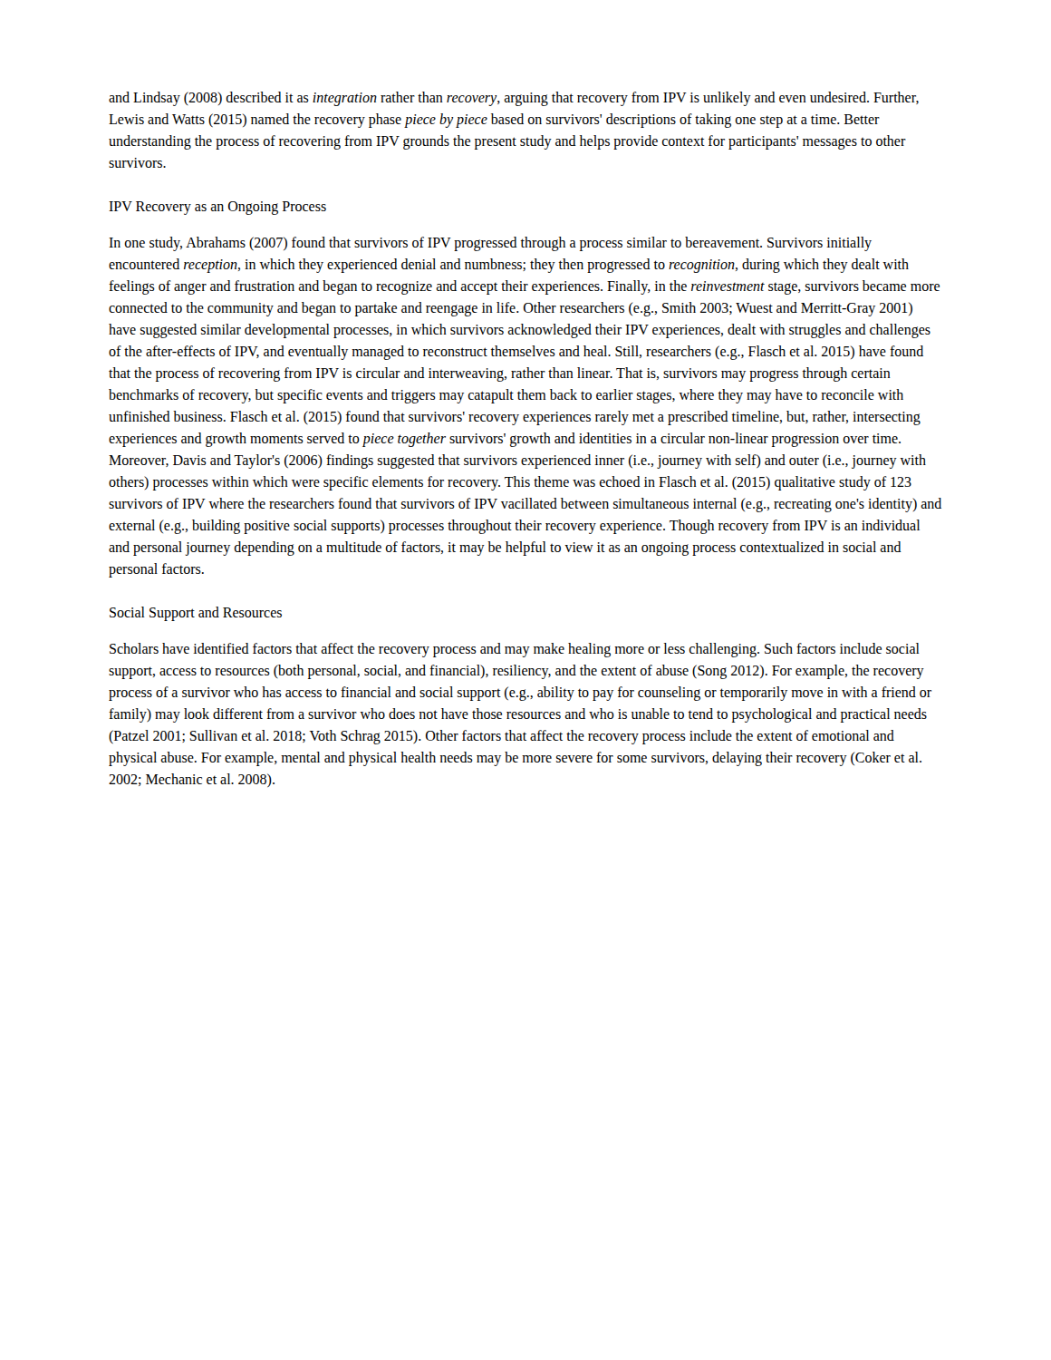and Lindsay (2008) described it as integration rather than recovery, arguing that recovery from IPV is unlikely and even undesired. Further, Lewis and Watts (2015) named the recovery phase piece by piece based on survivors' descriptions of taking one step at a time. Better understanding the process of recovering from IPV grounds the present study and helps provide context for participants' messages to other survivors.
IPV Recovery as an Ongoing Process
In one study, Abrahams (2007) found that survivors of IPV progressed through a process similar to bereavement. Survivors initially encountered reception, in which they experienced denial and numbness; they then progressed to recognition, during which they dealt with feelings of anger and frustration and began to recognize and accept their experiences. Finally, in the reinvestment stage, survivors became more connected to the community and began to partake and reengage in life. Other researchers (e.g., Smith 2003; Wuest and Merritt-Gray 2001) have suggested similar developmental processes, in which survivors acknowledged their IPV experiences, dealt with struggles and challenges of the after-effects of IPV, and eventually managed to reconstruct themselves and heal. Still, researchers (e.g., Flasch et al. 2015) have found that the process of recovering from IPV is circular and interweaving, rather than linear. That is, survivors may progress through certain benchmarks of recovery, but specific events and triggers may catapult them back to earlier stages, where they may have to reconcile with unfinished business. Flasch et al. (2015) found that survivors' recovery experiences rarely met a prescribed timeline, but, rather, intersecting experiences and growth moments served to piece together survivors' growth and identities in a circular non-linear progression over time. Moreover, Davis and Taylor's (2006) findings suggested that survivors experienced inner (i.e., journey with self) and outer (i.e., journey with others) processes within which were specific elements for recovery. This theme was echoed in Flasch et al. (2015) qualitative study of 123 survivors of IPV where the researchers found that survivors of IPV vacillated between simultaneous internal (e.g., recreating one's identity) and external (e.g., building positive social supports) processes throughout their recovery experience. Though recovery from IPV is an individual and personal journey depending on a multitude of factors, it may be helpful to view it as an ongoing process contextualized in social and personal factors.
Social Support and Resources
Scholars have identified factors that affect the recovery process and may make healing more or less challenging. Such factors include social support, access to resources (both personal, social, and financial), resiliency, and the extent of abuse (Song 2012). For example, the recovery process of a survivor who has access to financial and social support (e.g., ability to pay for counseling or temporarily move in with a friend or family) may look different from a survivor who does not have those resources and who is unable to tend to psychological and practical needs (Patzel 2001; Sullivan et al. 2018; Voth Schrag 2015). Other factors that affect the recovery process include the extent of emotional and physical abuse. For example, mental and physical health needs may be more severe for some survivors, delaying their recovery (Coker et al. 2002; Mechanic et al. 2008).